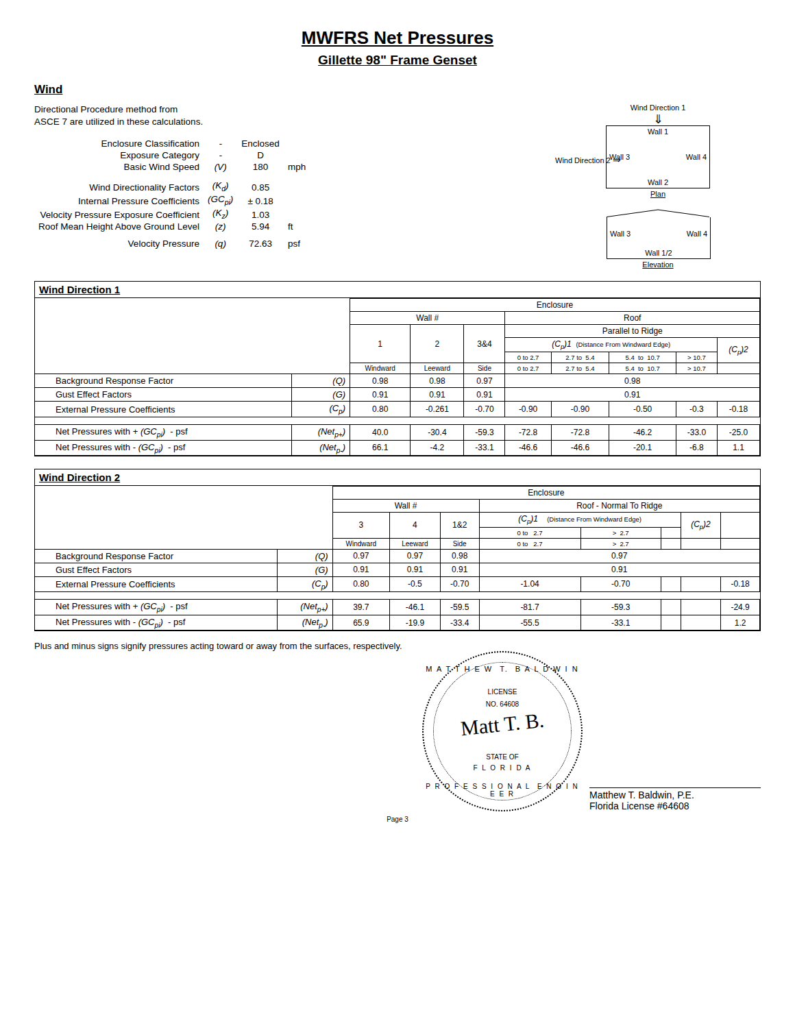MWFRS Net Pressures
Gillette 98" Frame Genset
Wind
Directional Procedure method from
ASCE 7 are utilized in these calculations.
| Enclosure Classification | - | Enclosed | |
| Exposure Category | - | D | |
| Basic Wind Speed | (V) | 180 | mph |
| Wind Directionality Factors | (K d ) | 0.85 | |
| Internal Pressure Coefficients | (GC pi ) | ± 0.18 | |
| Velocity Pressure Exposure Coefficient | (K z ) | 1.03 | |
| Roof Mean Height Above Ground Level | (z) | 5.94 | ft |
| Velocity Pressure | (q) | 72.63 | psf |
Wind Direction 1
⇓
Wind Direction 2 ⇒
Wall 1 Wall 2 Wall 3 Wall 4
Plan
Wall 3 Wall 4 Wall 1/2
Elevation
Wind Direction 1
| | Enclosure |
| | Wall # | Roof |
| | 1 | 2 | 3&4 | Parallel to Ridge |
| | (C p )1 (Distance From Windward Edge) | (C p )2 |
| | 0 to 2.7 | 2.7 to 5.4 | 5.4 to 10.7 | > 10.7 |
| | Windward | Leeward | Side | 0 to 2.7 | 2.7 to 5.4 | 5.4 to 10.7 | > 10.7 | |
| Background Response Factor | (Q) | 0.98 | 0.98 | 0.97 | 0.98 |
| Gust Effect Factors | (G) | 0.91 | 0.91 | 0.91 | 0.91 |
| External Pressure Coefficients | (C p ) | 0.80 | -0.261 | -0.70 | -0.90 | -0.90 | -0.50 | -0.3 | -0.18 |
| Net Pressures with + (GC pi ) - psf | (Net p+ ) | 40.0 | -30.4 | -59.3 | -72.8 | -72.8 | -46.2 | -33.0 | -25.0 |
| Net Pressures with - (GC pi ) - psf | (Net p- ) | 66.1 | -4.2 | -33.1 | -46.6 | -46.6 | -20.1 | -6.8 | 1.1 |
Wind Direction 2
| | Enclosure |
| | Wall # | Roof - Normal To Ridge |
| | 3 | 4 | 1&2 | (C p )1 (Distance From Windward Edge) | (C p )2 | |
| | 0 to 2.7 | > 2.7 | |
| | Windward | Leeward | Side | 0 to 2.7 | > 2.7 | | | |
| Background Response Factor | (Q) | 0.97 | 0.97 | 0.98 | 0.97 |
| Gust Effect Factors | (G) | 0.91 | 0.91 | 0.91 | 0.91 |
| External Pressure Coefficients | (C p ) | 0.80 | -0.5 | -0.70 | -1.04 | -0.70 | | | -0.18 |
| Net Pressures with + (GC pi ) - psf | (Net p+ ) | 39.7 | -46.1 | -59.5 | -81.7 | -59.3 | | | -24.9 |
| Net Pressures with - (GC pi ) - psf | (Net p- ) | 65.9 | -19.9 | -33.4 | -55.5 | -33.1 | | | 1.2 |
Plus and minus signs signify pressures acting toward or away from the surfaces, respectively.
M A T T H E W T. B A L D W I N
LICENSE
NO. 64608
Matt T. B.
STATE OF
F L O R I D A
P R O F E S S I O N A L E N G I N E E R
Matthew T. Baldwin, P.E.
Florida License #64608
Page 3